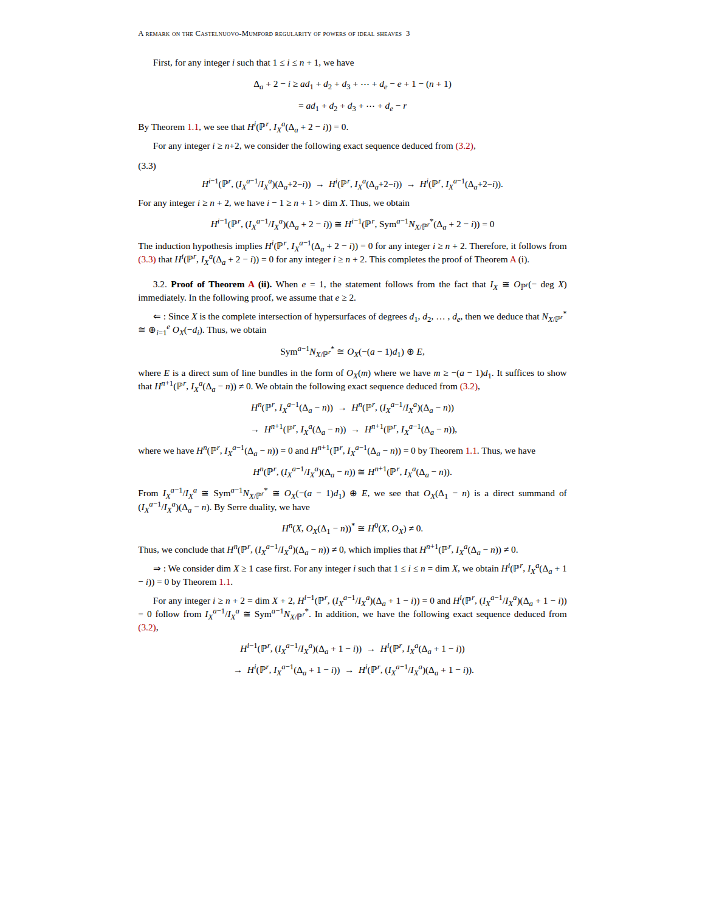A remark on the Castelnuovo-Mumford regularity of powers of ideal sheaves 3
First, for any integer i such that 1 ≤ i ≤ n + 1, we have
Δa + 2 − i ≥ ad1 + d2 + d3 + ⋯ + de − e + 1 − (n + 1)
= ad1 + d2 + d3 + ⋯ + de − r
By Theorem 1.1, we see that Hi(ℙr, IXa(Δa + 2 − i)) = 0.
For any integer i ≥ n+2, we consider the following exact sequence deduced from (3.2),
(3.3)
Hi−1(ℙr, (IXa−1/IXa)(Δa+2−i)) → Hi(ℙr, IXa(Δa+2−i)) → Hi(ℙr, IXa−1(Δa+2−i)).
For any integer i ≥ n + 2, we have i − 1 ≥ n + 1 > dim X. Thus, we obtain
Hi−1(ℙr, (IXa−1/IXa)(Δa + 2 − i)) ≅ Hi−1(ℙr, Syma−1NX/ℙr*(Δa + 2 − i)) = 0
The induction hypothesis implies Hi(ℙr, IXa−1(Δa + 2 − i)) = 0 for any integer i ≥ n + 2. Therefore, it follows from (3.3) that Hi(ℙr, IXa(Δa + 2 − i)) = 0 for any integer i ≥ n + 2. This completes the proof of Theorem A (i).
3.2. Proof of Theorem A (ii). When e = 1, the statement follows from the fact that IX ≅ Oℙr(− deg X) immediately. In the following proof, we assume that e ≥ 2.
⇐ : Since X is the complete intersection of hypersurfaces of degrees d1, d2, … , de, then we deduce that NX/ℙr* ≅ ⊕i=1e OX(−di). Thus, we obtain
Syma−1NX/ℙr* ≅ OX(−(a − 1)d1) ⊕ E,
where E is a direct sum of line bundles in the form of OX(m) where we have m ≥ −(a − 1)d1. It suffices to show that Hn+1(ℙr, IXa(Δa − n)) ≠ 0. We obtain the following exact sequence deduced from (3.2),
Hn(ℙr, IXa−1(Δa − n)) → Hn(ℙr, (IXa−1/IXa)(Δa − n))
→ Hn+1(ℙr, IXa(Δa − n)) → Hn+1(ℙr, IXa−1(Δa − n)),
where we have Hn(ℙr, IXa−1(Δa − n)) = 0 and Hn+1(ℙr, IXa−1(Δa − n)) = 0 by Theorem 1.1. Thus, we have
Hn(ℙr, (IXa−1/IXa)(Δa − n)) ≅ Hn+1(ℙr, IXa(Δa − n)).
From IXa−1/IXa ≅ Syma−1NX/ℙr* ≅ OX(−(a − 1)d1) ⊕ E, we see that OX(Δ1 − n) is a direct summand of (IXa−1/IXa)(Δa − n). By Serre duality, we have
Hn(X, OX(Δ1 − n))* ≅ H0(X, OX) ≠ 0.
Thus, we conclude that Hn(ℙr, (IXa−1/IXa)(Δa − n)) ≠ 0, which implies that Hn+1(ℙr, IXa(Δa − n)) ≠ 0.
⇒ : We consider dim X ≥ 1 case first. For any integer i such that 1 ≤ i ≤ n = dim X, we obtain Hi(ℙr, IXa(Δa + 1 − i)) = 0 by Theorem 1.1.
For any integer i ≥ n + 2 = dim X + 2, Hi−1(ℙr, (IXa−1/IXa)(Δa + 1 − i)) = 0 and Hi(ℙr, (IXa−1/IXa)(Δa + 1 − i)) = 0 follow from IXa−1/IXa ≅ Syma−1NX/ℙr*. In addition, we have the following exact sequence deduced from (3.2),
Hi−1(ℙr, (IXa−1/IXa)(Δa + 1 − i)) → Hi(ℙr, IXa(Δa + 1 − i))
→ Hi(ℙr, IXa−1(Δa + 1 − i)) → Hi(ℙr, (IXa−1/IXa)(Δa + 1 − i)).